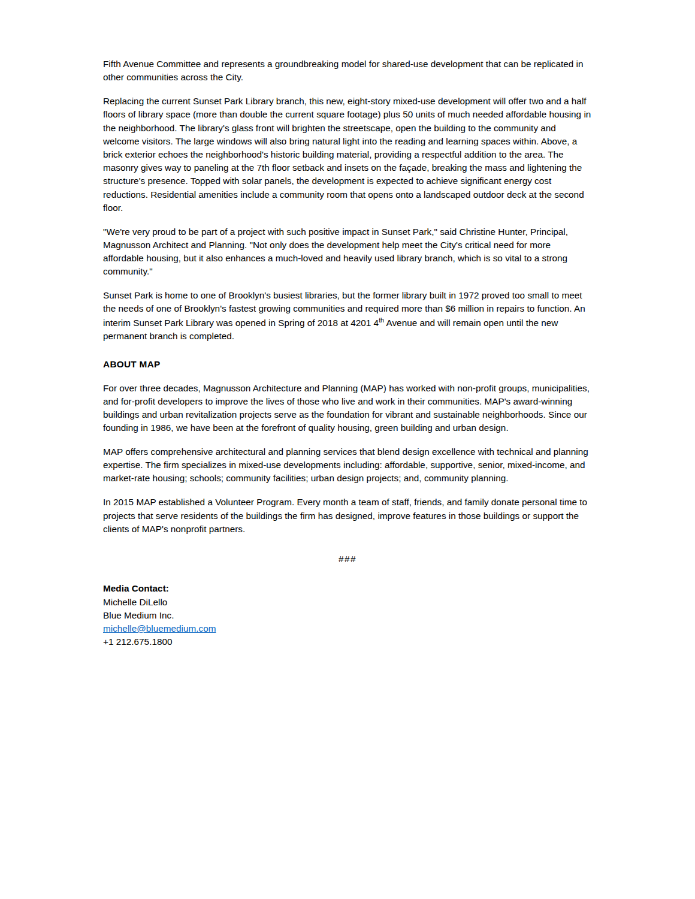Fifth Avenue Committee and represents a groundbreaking model for shared-use development that can be replicated in other communities across the City.
Replacing the current Sunset Park Library branch, this new, eight-story mixed-use development will offer two and a half floors of library space (more than double the current square footage) plus 50 units of much needed affordable housing in the neighborhood. The library's glass front will brighten the streetscape, open the building to the community and welcome visitors. The large windows will also bring natural light into the reading and learning spaces within. Above, a brick exterior echoes the neighborhood's historic building material, providing a respectful addition to the area. The masonry gives way to paneling at the 7th floor setback and insets on the façade, breaking the mass and lightening the structure's presence. Topped with solar panels, the development is expected to achieve significant energy cost reductions. Residential amenities include a community room that opens onto a landscaped outdoor deck at the second floor.
"We're very proud to be part of a project with such positive impact in Sunset Park," said Christine Hunter, Principal, Magnusson Architect and Planning. "Not only does the development help meet the City's critical need for more affordable housing, but it also enhances a much-loved and heavily used library branch, which is so vital to a strong community."
Sunset Park is home to one of Brooklyn's busiest libraries, but the former library built in 1972 proved too small to meet the needs of one of Brooklyn's fastest growing communities and required more than $6 million in repairs to function. An interim Sunset Park Library was opened in Spring of 2018 at 4201 4th Avenue and will remain open until the new permanent branch is completed.
ABOUT MAP
For over three decades, Magnusson Architecture and Planning (MAP) has worked with non-profit groups, municipalities, and for-profit developers to improve the lives of those who live and work in their communities. MAP's award-winning buildings and urban revitalization projects serve as the foundation for vibrant and sustainable neighborhoods. Since our founding in 1986, we have been at the forefront of quality housing, green building and urban design.
MAP offers comprehensive architectural and planning services that blend design excellence with technical and planning expertise. The firm specializes in mixed-use developments including: affordable, supportive, senior, mixed-income, and market-rate housing; schools; community facilities; urban design projects; and, community planning.
In 2015 MAP established a Volunteer Program. Every month a team of staff, friends, and family donate personal time to projects that serve residents of the buildings the firm has designed, improve features in those buildings or support the clients of MAP's nonprofit partners.
###
Media Contact:
Michelle DiLello
Blue Medium Inc.
michelle@bluemedium.com
+1 212.675.1800